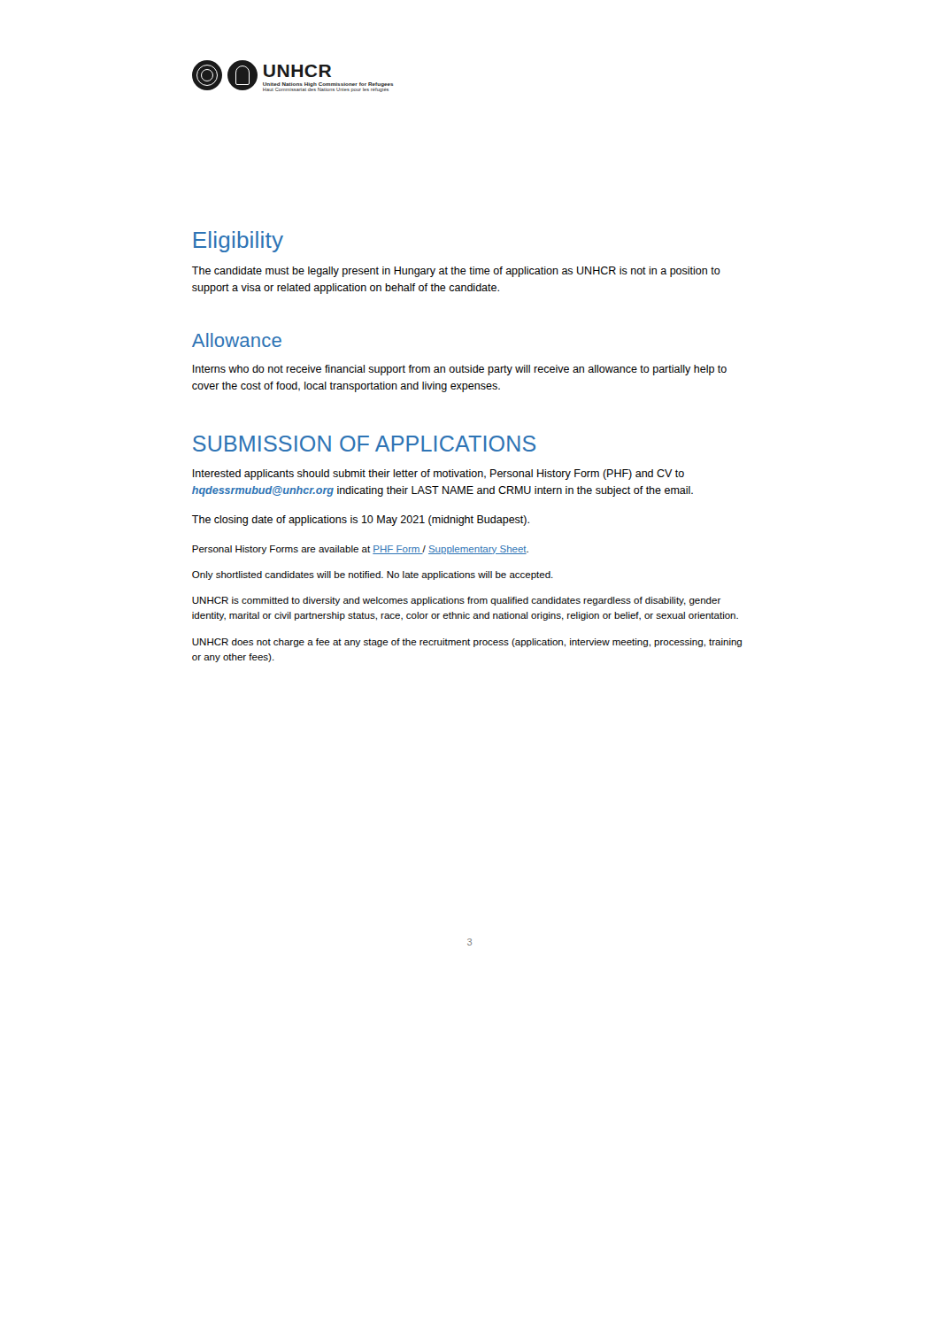UNHCR
United Nations High Commissioner for Refugees
Haut Commissariat des Nations Unies pour les réfugiés
Eligibility
The candidate must be legally present in Hungary at the time of application as UNHCR is not in a position to support a visa or related application on behalf of the candidate.
Allowance
Interns who do not receive financial support from an outside party will receive an allowance to partially help to cover the cost of food, local transportation and living expenses.
SUBMISSION OF APPLICATIONS
Interested applicants should submit their letter of motivation, Personal History Form (PHF) and CV to hqdessrmubud@unhcr.org indicating their LAST NAME and CRMU intern in the subject of the email.
The closing date of applications is 10 May 2021 (midnight Budapest).
Personal History Forms are available at PHF Form / Supplementary Sheet.
Only shortlisted candidates will be notified. No late applications will be accepted.
UNHCR is committed to diversity and welcomes applications from qualified candidates regardless of disability, gender identity, marital or civil partnership status, race, color or ethnic and national origins, religion or belief, or sexual orientation.
UNHCR does not charge a fee at any stage of the recruitment process (application, interview meeting, processing, training or any other fees).
3